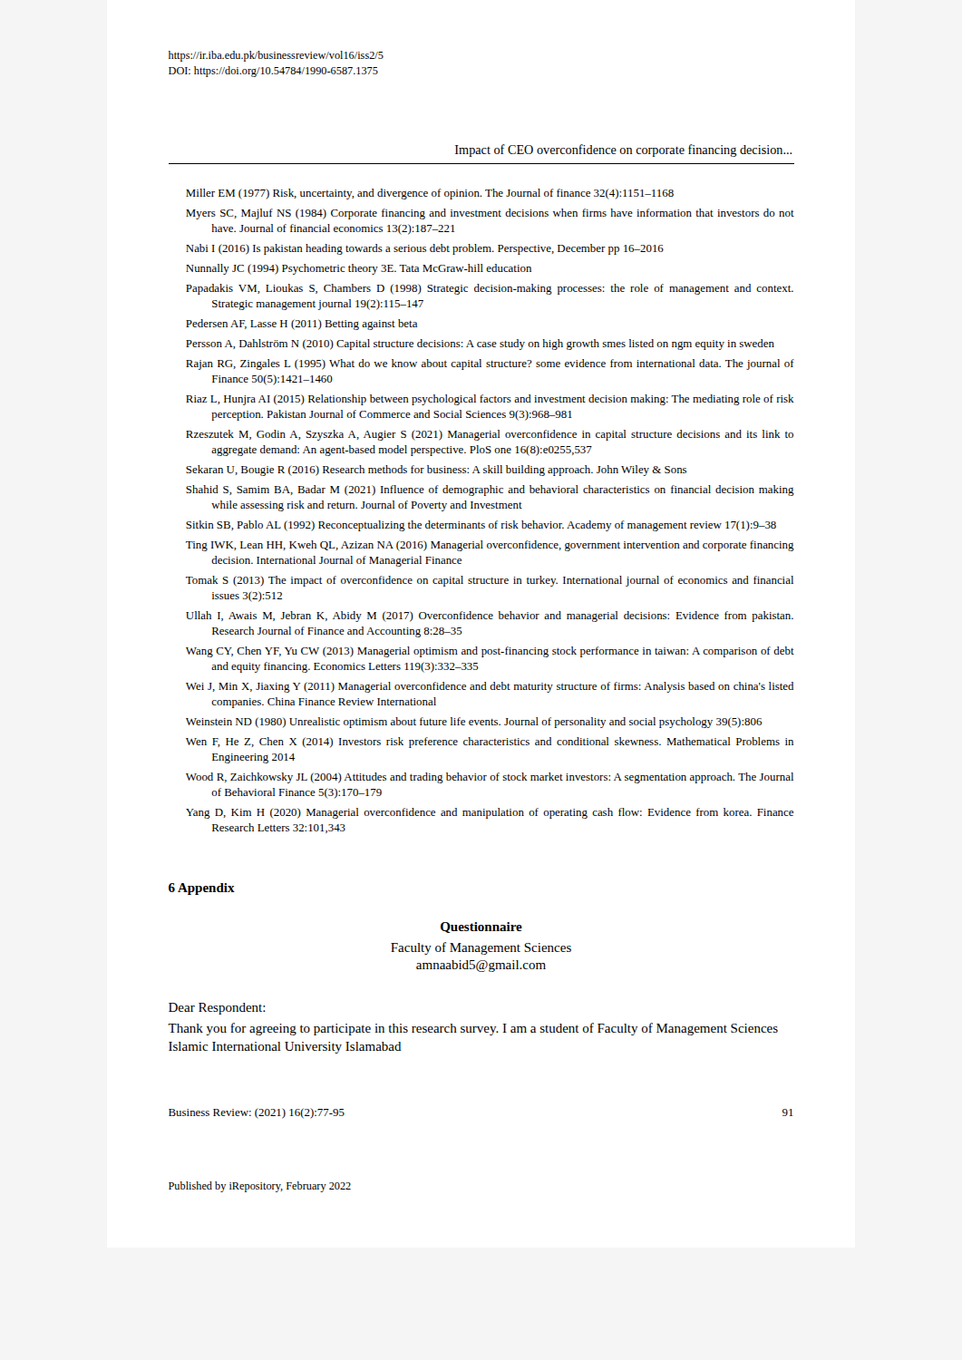https://ir.iba.edu.pk/businessreview/vol16/iss2/5
DOI: https://doi.org/10.54784/1990-6587.1375
Impact of CEO overconfidence on corporate financing decision...
Miller EM (1977) Risk, uncertainty, and divergence of opinion. The Journal of finance 32(4):1151–1168
Myers SC, Majluf NS (1984) Corporate financing and investment decisions when firms have information that investors do not have. Journal of financial economics 13(2):187–221
Nabi I (2016) Is pakistan heading towards a serious debt problem. Perspective, December pp 16–2016
Nunnally JC (1994) Psychometric theory 3E. Tata McGraw-hill education
Papadakis VM, Lioukas S, Chambers D (1998) Strategic decision-making processes: the role of management and context. Strategic management journal 19(2):115–147
Pedersen AF, Lasse H (2011) Betting against beta
Persson A, Dahlström N (2010) Capital structure decisions: A case study on high growth smes listed on ngm equity in sweden
Rajan RG, Zingales L (1995) What do we know about capital structure? some evidence from international data. The journal of Finance 50(5):1421–1460
Riaz L, Hunjra AI (2015) Relationship between psychological factors and investment decision making: The mediating role of risk perception. Pakistan Journal of Commerce and Social Sciences 9(3):968–981
Rzeszutek M, Godin A, Szyszka A, Augier S (2021) Managerial overconfidence in capital structure decisions and its link to aggregate demand: An agent-based model perspective. PloS one 16(8):e0255,537
Sekaran U, Bougie R (2016) Research methods for business: A skill building approach. John Wiley & Sons
Shahid S, Samim BA, Badar M (2021) Influence of demographic and behavioral characteristics on financial decision making while assessing risk and return. Journal of Poverty and Investment
Sitkin SB, Pablo AL (1992) Reconceptualizing the determinants of risk behavior. Academy of management review 17(1):9–38
Ting IWK, Lean HH, Kweh QL, Azizan NA (2016) Managerial overconfidence, government intervention and corporate financing decision. International Journal of Managerial Finance
Tomak S (2013) The impact of overconfidence on capital structure in turkey. International journal of economics and financial issues 3(2):512
Ullah I, Awais M, Jebran K, Abidy M (2017) Overconfidence behavior and managerial decisions: Evidence from pakistan. Research Journal of Finance and Accounting 8:28–35
Wang CY, Chen YF, Yu CW (2013) Managerial optimism and post-financing stock performance in taiwan: A comparison of debt and equity financing. Economics Letters 119(3):332–335
Wei J, Min X, Jiaxing Y (2011) Managerial overconfidence and debt maturity structure of firms: Analysis based on china's listed companies. China Finance Review International
Weinstein ND (1980) Unrealistic optimism about future life events. Journal of personality and social psychology 39(5):806
Wen F, He Z, Chen X (2014) Investors risk preference characteristics and conditional skewness. Mathematical Problems in Engineering 2014
Wood R, Zaichkowsky JL (2004) Attitudes and trading behavior of stock market investors: A segmentation approach. The Journal of Behavioral Finance 5(3):170–179
Yang D, Kim H (2020) Managerial overconfidence and manipulation of operating cash flow: Evidence from korea. Finance Research Letters 32:101,343
6 Appendix
Questionnaire
Faculty of Management Sciences
amnaabid5@gmail.com
Dear Respondent:
Thank you for agreeing to participate in this research survey. I am a student of Faculty of Management Sciences Islamic International University Islamabad
Business Review: (2021) 16(2):77-95 91
Published by iRepository, February 2022